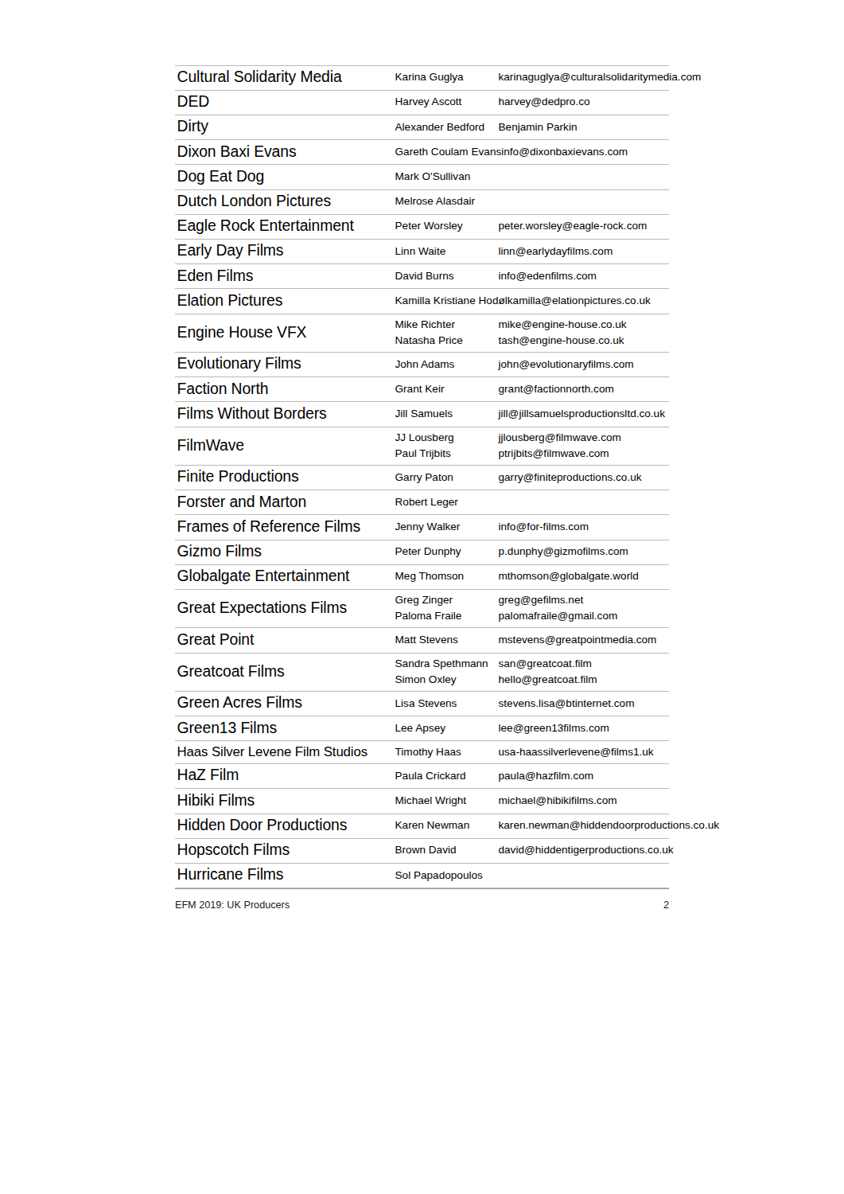| Cultural Solidarity Media | Karina Guglya karinaguglya@culturalsolidaritymedia.com |
| DED | Harvey Ascott harvey@dedpro.co |
| Dirty | Alexander Bedford Benjamin Parkin |
| Dixon Baxi Evans | Gareth Coulam Evans info@dixonbaxievans.com |
| Dog Eat Dog | Mark O'Sullivan |
| Dutch London Pictures | Melrose Alasdair |
| Eagle Rock Entertainment | Peter Worsley peter.worsley@eagle-rock.com |
| Early Day Films | Linn Waite linn@earlydayfilms.com |
| Eden Films | David Burns info@edenfilms.com |
| Elation Pictures | Kamilla Kristiane Hodøl kamilla@elationpictures.co.uk |
| Engine House VFX | Mike Richter mike@engine-house.co.uk Natasha Price tash@engine-house.co.uk |
| Evolutionary Films | John Adams john@evolutionaryfilms.com |
| Faction North | Grant Keir grant@factionnorth.com |
| Films Without Borders | Jill Samuels jill@jillsamuelsproductionsltd.co.uk |
| FilmWave | JJ Lousberg jjlousberg@filmwave.com Paul Trijbits ptrijbits@filmwave.com |
| Finite Productions | Garry Paton garry@finiteproductions.co.uk |
| Forster and Marton | Robert Leger |
| Frames of Reference Films | Jenny Walker info@for-films.com |
| Gizmo Films | Peter Dunphy p.dunphy@gizmofilms.com |
| Globalgate Entertainment | Meg Thomson mthomson@globalgate.world |
| Great Expectations Films | Greg Zinger greg@gefilms.net Paloma Fraile palomafraile@gmail.com |
| Great Point | Matt Stevens mstevens@greatpointmedia.com |
| Greatcoat Films | Sandra Spethmann san@greatcoat.film Simon Oxley hello@greatcoat.film |
| Green Acres Films | Lisa Stevens stevens.lisa@btinternet.com |
| Green13 Films | Lee Apsey lee@green13films.com |
| Haas Silver Levene Film Studios | Timothy Haas usa-haassilverlevene@films1.uk |
| HaZ Film | Paula Crickard paula@hazfilm.com |
| Hibiki Films | Michael Wright michael@hibikifilms.com |
| Hidden Door Productions | Karen Newman karen.newman@hiddendoorproductions.co.uk |
| Hopscotch Films | Brown David david@hiddentigerproductions.co.uk |
| Hurricane Films | Sol Papadopoulos |
EFM 2019: UK Producers 2